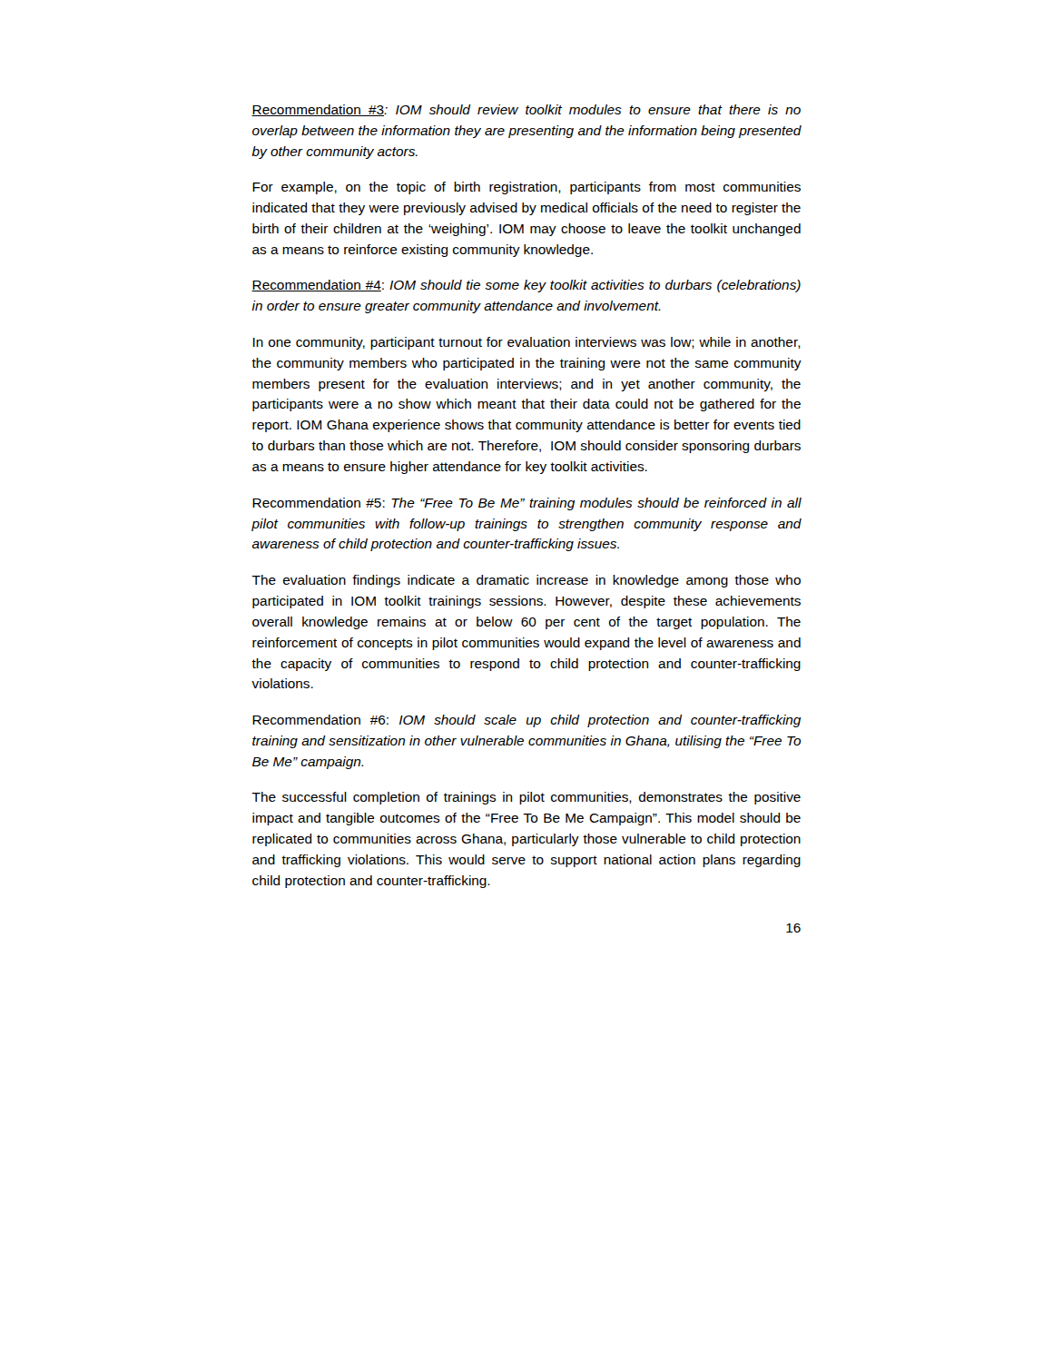Recommendation #3: IOM should review toolkit modules to ensure that there is no overlap between the information they are presenting and the information being presented by other community actors.
For example, on the topic of birth registration, participants from most communities indicated that they were previously advised by medical officials of the need to register the birth of their children at the ‘weighing’. IOM may choose to leave the toolkit unchanged as a means to reinforce existing community knowledge.
Recommendation #4: IOM should tie some key toolkit activities to durbars (celebrations) in order to ensure greater community attendance and involvement.
In one community, participant turnout for evaluation interviews was low; while in another, the community members who participated in the training were not the same community members present for the evaluation interviews; and in yet another community, the participants were a no show which meant that their data could not be gathered for the report. IOM Ghana experience shows that community attendance is better for events tied to durbars than those which are not. Therefore, IOM should consider sponsoring durbars as a means to ensure higher attendance for key toolkit activities.
Recommendation #5: The “Free To Be Me” training modules should be reinforced in all pilot communities with follow-up trainings to strengthen community response and awareness of child protection and counter-trafficking issues.
The evaluation findings indicate a dramatic increase in knowledge among those who participated in IOM toolkit trainings sessions. However, despite these achievements overall knowledge remains at or below 60 per cent of the target population. The reinforcement of concepts in pilot communities would expand the level of awareness and the capacity of communities to respond to child protection and counter-trafficking violations.
Recommendation #6: IOM should scale up child protection and counter-trafficking training and sensitization in other vulnerable communities in Ghana, utilising the “Free To Be Me” campaign.
The successful completion of trainings in pilot communities, demonstrates the positive impact and tangible outcomes of the “Free To Be Me Campaign”. This model should be replicated to communities across Ghana, particularly those vulnerable to child protection and trafficking violations. This would serve to support national action plans regarding child protection and counter-trafficking.
16